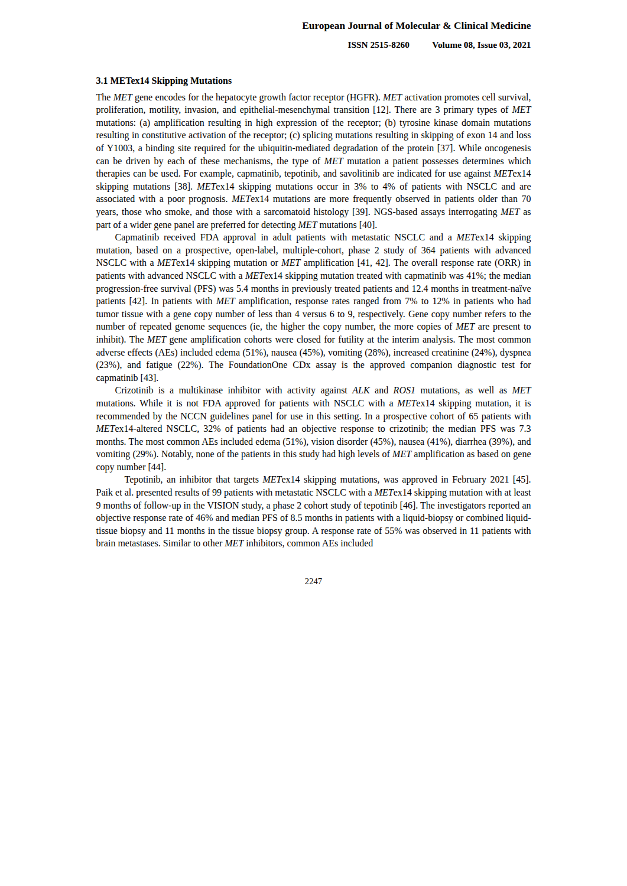European Journal of Molecular & Clinical Medicine ISSN 2515-8260Volume 08, Issue 03, 2021
3.1 METex14 Skipping Mutations
The MET gene encodes for the hepatocyte growth factor receptor (HGFR). MET activation promotes cell survival, proliferation, motility, invasion, and epithelial-mesenchymal transition [12]. There are 3 primary types of MET mutations: (a) amplification resulting in high expression of the receptor; (b) tyrosine kinase domain mutations resulting in constitutive activation of the receptor; (c) splicing mutations resulting in skipping of exon 14 and loss of Y1003, a binding site required for the ubiquitin-mediated degradation of the protein [37]. While oncogenesis can be driven by each of these mechanisms, the type of MET mutation a patient possesses determines which therapies can be used. For example, capmatinib, tepotinib, and savolitinib are indicated for use against METex14 skipping mutations [38]. METex14 skipping mutations occur in 3% to 4% of patients with NSCLC and are associated with a poor prognosis. METex14 mutations are more frequently observed in patients older than 70 years, those who smoke, and those with a sarcomatoid histology [39]. NGS-based assays interrogating MET as part of a wider gene panel are preferred for detecting MET mutations [40].
Capmatinib received FDA approval in adult patients with metastatic NSCLC and a METex14 skipping mutation, based on a prospective, open-label, multiple-cohort, phase 2 study of 364 patients with advanced NSCLC with a METex14 skipping mutation or MET amplification [41, 42]. The overall response rate (ORR) in patients with advanced NSCLC with a METex14 skipping mutation treated with capmatinib was 41%; the median progression-free survival (PFS) was 5.4 months in previously treated patients and 12.4 months in treatment-naïve patients [42]. In patients with MET amplification, response rates ranged from 7% to 12% in patients who had tumor tissue with a gene copy number of less than 4 versus 6 to 9, respectively. Gene copy number refers to the number of repeated genome sequences (ie, the higher the copy number, the more copies of MET are present to inhibit). The MET gene amplification cohorts were closed for futility at the interim analysis. The most common adverse effects (AEs) included edema (51%), nausea (45%), vomiting (28%), increased creatinine (24%), dyspnea (23%), and fatigue (22%). The FoundationOne CDx assay is the approved companion diagnostic test for capmatinib [43].
Crizotinib is a multikinase inhibitor with activity against ALK and ROS1 mutations, as well as MET mutations. While it is not FDA approved for patients with NSCLC with a METex14 skipping mutation, it is recommended by the NCCN guidelines panel for use in this setting. In a prospective cohort of 65 patients with METex14-altered NSCLC, 32% of patients had an objective response to crizotinib; the median PFS was 7.3 months. The most common AEs included edema (51%), vision disorder (45%), nausea (41%), diarrhea (39%), and vomiting (29%). Notably, none of the patients in this study had high levels of MET amplification as based on gene copy number [44].
Tepotinib, an inhibitor that targets METex14 skipping mutations, was approved in February 2021 [45]. Paik et al. presented results of 99 patients with metastatic NSCLC with a METex14 skipping mutation with at least 9 months of follow-up in the VISION study, a phase 2 cohort study of tepotinib [46]. The investigators reported an objective response rate of 46% and median PFS of 8.5 months in patients with a liquid-biopsy or combined liquid-tissue biopsy and 11 months in the tissue biopsy group. A response rate of 55% was observed in 11 patients with brain metastases. Similar to other MET inhibitors, common AEs included
2247